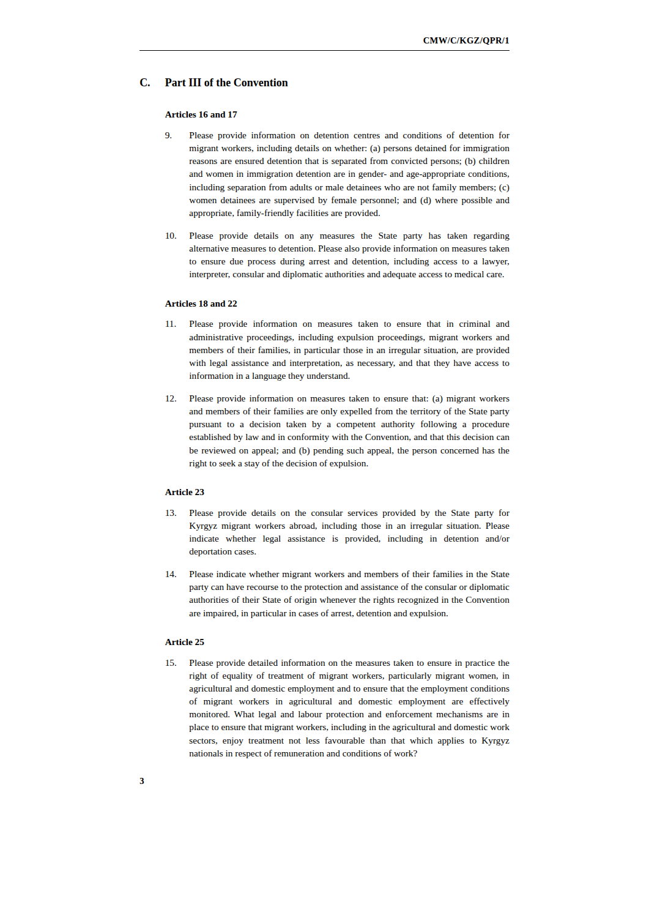CMW/C/KGZ/QPR/1
C. Part III of the Convention
Articles 16 and 17
9. Please provide information on detention centres and conditions of detention for migrant workers, including details on whether: (a) persons detained for immigration reasons are ensured detention that is separated from convicted persons; (b) children and women in immigration detention are in gender- and age-appropriate conditions, including separation from adults or male detainees who are not family members; (c) women detainees are supervised by female personnel; and (d) where possible and appropriate, family-friendly facilities are provided.
10. Please provide details on any measures the State party has taken regarding alternative measures to detention. Please also provide information on measures taken to ensure due process during arrest and detention, including access to a lawyer, interpreter, consular and diplomatic authorities and adequate access to medical care.
Articles 18 and 22
11. Please provide information on measures taken to ensure that in criminal and administrative proceedings, including expulsion proceedings, migrant workers and members of their families, in particular those in an irregular situation, are provided with legal assistance and interpretation, as necessary, and that they have access to information in a language they understand.
12. Please provide information on measures taken to ensure that: (a) migrant workers and members of their families are only expelled from the territory of the State party pursuant to a decision taken by a competent authority following a procedure established by law and in conformity with the Convention, and that this decision can be reviewed on appeal; and (b) pending such appeal, the person concerned has the right to seek a stay of the decision of expulsion.
Article 23
13. Please provide details on the consular services provided by the State party for Kyrgyz migrant workers abroad, including those in an irregular situation. Please indicate whether legal assistance is provided, including in detention and/or deportation cases.
14. Please indicate whether migrant workers and members of their families in the State party can have recourse to the protection and assistance of the consular or diplomatic authorities of their State of origin whenever the rights recognized in the Convention are impaired, in particular in cases of arrest, detention and expulsion.
Article 25
15. Please provide detailed information on the measures taken to ensure in practice the right of equality of treatment of migrant workers, particularly migrant women, in agricultural and domestic employment and to ensure that the employment conditions of migrant workers in agricultural and domestic employment are effectively monitored. What legal and labour protection and enforcement mechanisms are in place to ensure that migrant workers, including in the agricultural and domestic work sectors, enjoy treatment not less favourable than that which applies to Kyrgyz nationals in respect of remuneration and conditions of work?
3